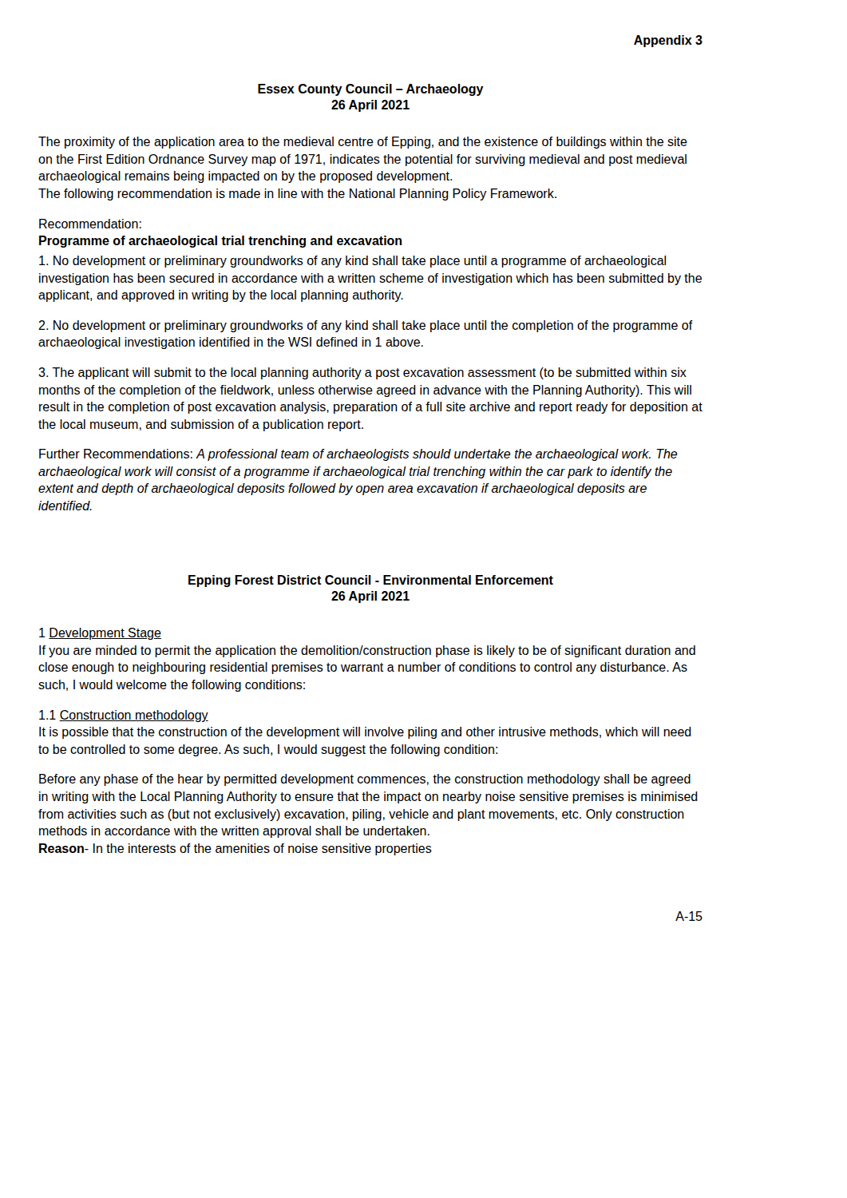Appendix 3
Essex County Council – Archaeology
26 April 2021
The proximity of the application area to the medieval centre of Epping, and the existence of buildings within the site on the First Edition Ordnance Survey map of 1971, indicates the potential for surviving medieval and post medieval archaeological remains being impacted on by the proposed development.
The following recommendation is made in line with the National Planning Policy Framework.
Recommendation:
Programme of archaeological trial trenching and excavation
1. No development or preliminary groundworks of any kind shall take place until a programme of archaeological investigation has been secured in accordance with a written scheme of investigation which has been submitted by the applicant, and approved in writing by the local planning authority.
2. No development or preliminary groundworks of any kind shall take place until the completion of the programme of archaeological investigation identified in the WSI defined in 1 above.
3. The applicant will submit to the local planning authority a post excavation assessment (to be submitted within six months of the completion of the fieldwork, unless otherwise agreed in advance with the Planning Authority). This will result in the completion of post excavation analysis, preparation of a full site archive and report ready for deposition at the local museum, and submission of a publication report.
Further Recommendations: A professional team of archaeologists should undertake the archaeological work. The archaeological work will consist of a programme if archaeological trial trenching within the car park to identify the extent and depth of archaeological deposits followed by open area excavation if archaeological deposits are identified.
Epping Forest District Council - Environmental Enforcement
26 April 2021
1 Development Stage
If you are minded to permit the application the demolition/construction phase is likely to be of significant duration and close enough to neighbouring residential premises to warrant a number of conditions to control any disturbance. As such, I would welcome the following conditions:
1.1 Construction methodology
It is possible that the construction of the development will involve piling and other intrusive methods, which will need to be controlled to some degree. As such, I would suggest the following condition:
Before any phase of the hear by permitted development commences, the construction methodology shall be agreed in writing with the Local Planning Authority to ensure that the impact on nearby noise sensitive premises is minimised from activities such as (but not exclusively) excavation, piling, vehicle and plant movements, etc. Only construction methods in accordance with the written approval shall be undertaken.
Reason- In the interests of the amenities of noise sensitive properties
A-15